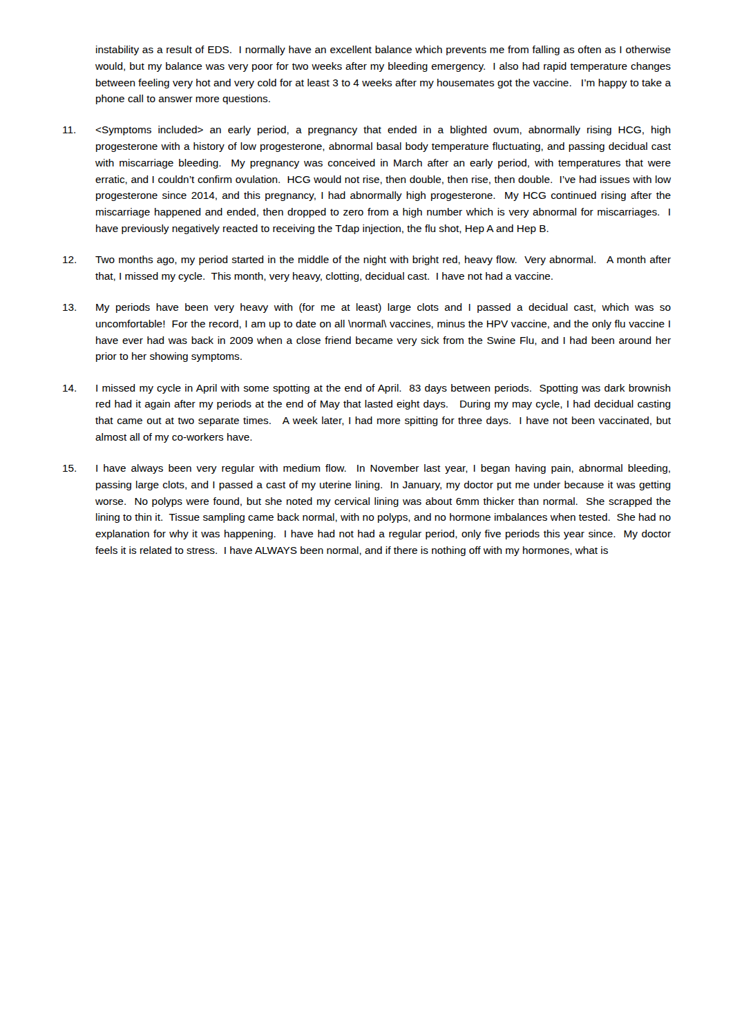instability as a result of EDS. I normally have an excellent balance which prevents me from falling as often as I otherwise would, but my balance was very poor for two weeks after my bleeding emergency. I also had rapid temperature changes between feeling very hot and very cold for at least 3 to 4 weeks after my housemates got the vaccine. I’m happy to take a phone call to answer more questions.
<Symptoms included> an early period, a pregnancy that ended in a blighted ovum, abnormally rising HCG, high progesterone with a history of low progesterone, abnormal basal body temperature fluctuating, and passing decidual cast with miscarriage bleeding. My pregnancy was conceived in March after an early period, with temperatures that were erratic, and I couldn’t confirm ovulation. HCG would not rise, then double, then rise, then double. I’ve had issues with low progesterone since 2014, and this pregnancy, I had abnormally high progesterone. My HCG continued rising after the miscarriage happened and ended, then dropped to zero from a high number which is very abnormal for miscarriages. I have previously negatively reacted to receiving the Tdap injection, the flu shot, Hep A and Hep B.
Two months ago, my period started in the middle of the night with bright red, heavy flow. Very abnormal. A month after that, I missed my cycle. This month, very heavy, clotting, decidual cast. I have not had a vaccine.
My periods have been very heavy with (for me at least) large clots and I passed a decidual cast, which was so uncomfortable! For the record, I am up to date on all \normal\ vaccines, minus the HPV vaccine, and the only flu vaccine I have ever had was back in 2009 when a close friend became very sick from the Swine Flu, and I had been around her prior to her showing symptoms.
I missed my cycle in April with some spotting at the end of April. 83 days between periods. Spotting was dark brownish red had it again after my periods at the end of May that lasted eight days. During my may cycle, I had decidual casting that came out at two separate times. A week later, I had more spitting for three days. I have not been vaccinated, but almost all of my co-workers have.
I have always been very regular with medium flow. In November last year, I began having pain, abnormal bleeding, passing large clots, and I passed a cast of my uterine lining. In January, my doctor put me under because it was getting worse. No polyps were found, but she noted my cervical lining was about 6mm thicker than normal. She scrapped the lining to thin it. Tissue sampling came back normal, with no polyps, and no hormone imbalances when tested. She had no explanation for why it was happening. I have had not had a regular period, only five periods this year since. My doctor feels it is related to stress. I have ALWAYS been normal, and if there is nothing off with my hormones, what is